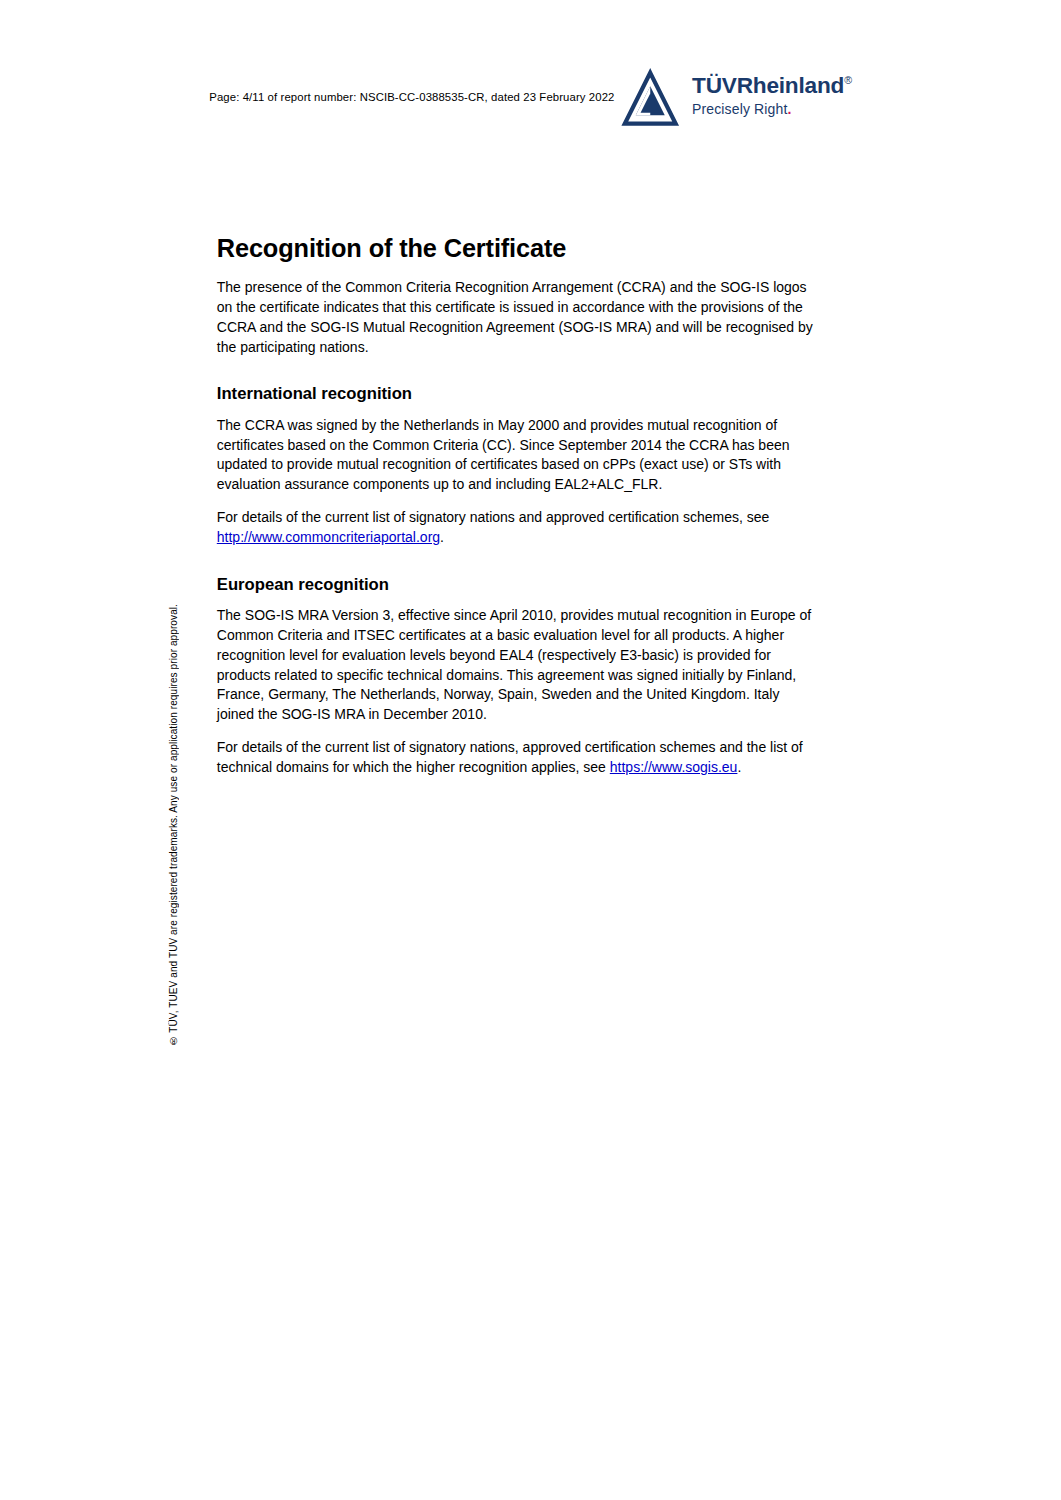Page: 4/11 of report number: NSCIB-CC-0388535-CR, dated 23 February 2022
TÜVRheinland®
Precisely Right.
Recognition of the Certificate
The presence of the Common Criteria Recognition Arrangement (CCRA) and the SOG-IS logos on the certificate indicates that this certificate is issued in accordance with the provisions of the CCRA and the SOG-IS Mutual Recognition Agreement (SOG-IS MRA) and will be recognised by the participating nations.
International recognition
The CCRA was signed by the Netherlands in May 2000 and provides mutual recognition of certificates based on the Common Criteria (CC). Since September 2014 the CCRA has been updated to provide mutual recognition of certificates based on cPPs (exact use) or STs with evaluation assurance components up to and including EAL2+ALC_FLR.
For details of the current list of signatory nations and approved certification schemes, see http://www.commoncriteriaportal.org.
European recognition
The SOG-IS MRA Version 3, effective since April 2010, provides mutual recognition in Europe of Common Criteria and ITSEC certificates at a basic evaluation level for all products. A higher recognition level for evaluation levels beyond EAL4 (respectively E3-basic) is provided for products related to specific technical domains. This agreement was signed initially by Finland, France, Germany, The Netherlands, Norway, Spain, Sweden and the United Kingdom. Italy joined the SOG-IS MRA in December 2010.
For details of the current list of signatory nations, approved certification schemes and the list of technical domains for which the higher recognition applies, see https://www.sogis.eu.
® TÜV, TUEV and TUV are registered trademarks. Any use or application requires prior approval.